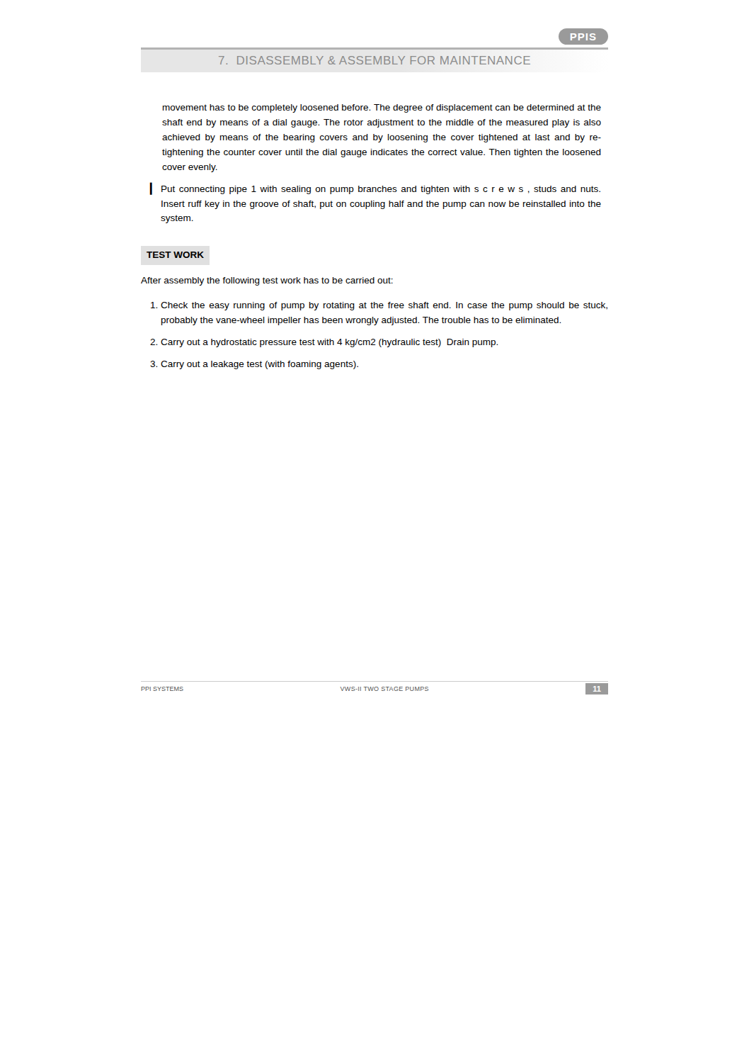PPIS
7. DISASSEMBLY & ASSEMBLY FOR MAINTENANCE
movement has to be completely loosened before. The degree of displacement can be determined at the shaft end by means of a dial gauge. The rotor adjustment to the middle of the measured play is also achieved by means of the bearing covers and by loosening the cover tightened at last and by re-tightening the counter cover until the dial gauge indicates the correct value. Then tighten the loosened cover evenly.
┃
Put connecting pipe 1 with sealing on pump branches and tighten with s c r e w s , studs and nuts. Insert ruff key in the groove of shaft, put on coupling half and the pump can now be reinstalled into the system.
TEST WORK
After assembly the following test work has to be carried out:
Check the easy running of pump by rotating at the free shaft end. In case the pump should be stuck, probably the vane-wheel impeller has been wrongly adjusted. The trouble has to be eliminated.
Carry out a hydrostatic pressure test with 4 kg/cm2 (hydraulic test) Drain pump.
Carry out a leakage test (with foaming agents).
PPI SYSTEMS
VWS-II TWO STAGE PUMPS
11